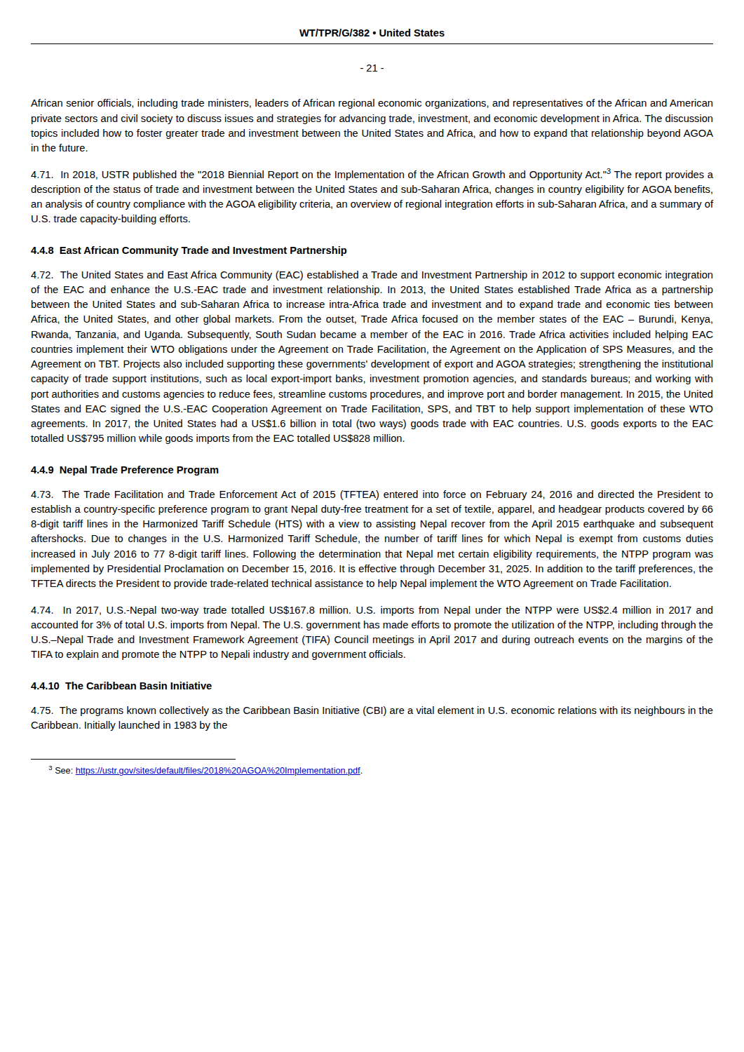WT/TPR/G/382 • United States
- 21 -
African senior officials, including trade ministers, leaders of African regional economic organizations, and representatives of the African and American private sectors and civil society to discuss issues and strategies for advancing trade, investment, and economic development in Africa. The discussion topics included how to foster greater trade and investment between the United States and Africa, and how to expand that relationship beyond AGOA in the future.
4.71. In 2018, USTR published the "2018 Biennial Report on the Implementation of the African Growth and Opportunity Act."3 The report provides a description of the status of trade and investment between the United States and sub-Saharan Africa, changes in country eligibility for AGOA benefits, an analysis of country compliance with the AGOA eligibility criteria, an overview of regional integration efforts in sub-Saharan Africa, and a summary of U.S. trade capacity-building efforts.
4.4.8 East African Community Trade and Investment Partnership
4.72. The United States and East Africa Community (EAC) established a Trade and Investment Partnership in 2012 to support economic integration of the EAC and enhance the U.S.-EAC trade and investment relationship. In 2013, the United States established Trade Africa as a partnership between the United States and sub-Saharan Africa to increase intra-Africa trade and investment and to expand trade and economic ties between Africa, the United States, and other global markets. From the outset, Trade Africa focused on the member states of the EAC – Burundi, Kenya, Rwanda, Tanzania, and Uganda. Subsequently, South Sudan became a member of the EAC in 2016. Trade Africa activities included helping EAC countries implement their WTO obligations under the Agreement on Trade Facilitation, the Agreement on the Application of SPS Measures, and the Agreement on TBT. Projects also included supporting these governments' development of export and AGOA strategies; strengthening the institutional capacity of trade support institutions, such as local export-import banks, investment promotion agencies, and standards bureaus; and working with port authorities and customs agencies to reduce fees, streamline customs procedures, and improve port and border management. In 2015, the United States and EAC signed the U.S.-EAC Cooperation Agreement on Trade Facilitation, SPS, and TBT to help support implementation of these WTO agreements. In 2017, the United States had a US$1.6 billion in total (two ways) goods trade with EAC countries. U.S. goods exports to the EAC totalled US$795 million while goods imports from the EAC totalled US$828 million.
4.4.9 Nepal Trade Preference Program
4.73. The Trade Facilitation and Trade Enforcement Act of 2015 (TFTEA) entered into force on February 24, 2016 and directed the President to establish a country-specific preference program to grant Nepal duty-free treatment for a set of textile, apparel, and headgear products covered by 66 8-digit tariff lines in the Harmonized Tariff Schedule (HTS) with a view to assisting Nepal recover from the April 2015 earthquake and subsequent aftershocks. Due to changes in the U.S. Harmonized Tariff Schedule, the number of tariff lines for which Nepal is exempt from customs duties increased in July 2016 to 77 8-digit tariff lines. Following the determination that Nepal met certain eligibility requirements, the NTPP program was implemented by Presidential Proclamation on December 15, 2016. It is effective through December 31, 2025. In addition to the tariff preferences, the TFTEA directs the President to provide trade-related technical assistance to help Nepal implement the WTO Agreement on Trade Facilitation.
4.74. In 2017, U.S.-Nepal two-way trade totalled US$167.8 million. U.S. imports from Nepal under the NTPP were US$2.4 million in 2017 and accounted for 3% of total U.S. imports from Nepal. The U.S. government has made efforts to promote the utilization of the NTPP, including through the U.S.–Nepal Trade and Investment Framework Agreement (TIFA) Council meetings in April 2017 and during outreach events on the margins of the TIFA to explain and promote the NTPP to Nepali industry and government officials.
4.4.10 The Caribbean Basin Initiative
4.75. The programs known collectively as the Caribbean Basin Initiative (CBI) are a vital element in U.S. economic relations with its neighbours in the Caribbean. Initially launched in 1983 by the
3 See: https://ustr.gov/sites/default/files/2018%20AGOA%20Implementation.pdf.